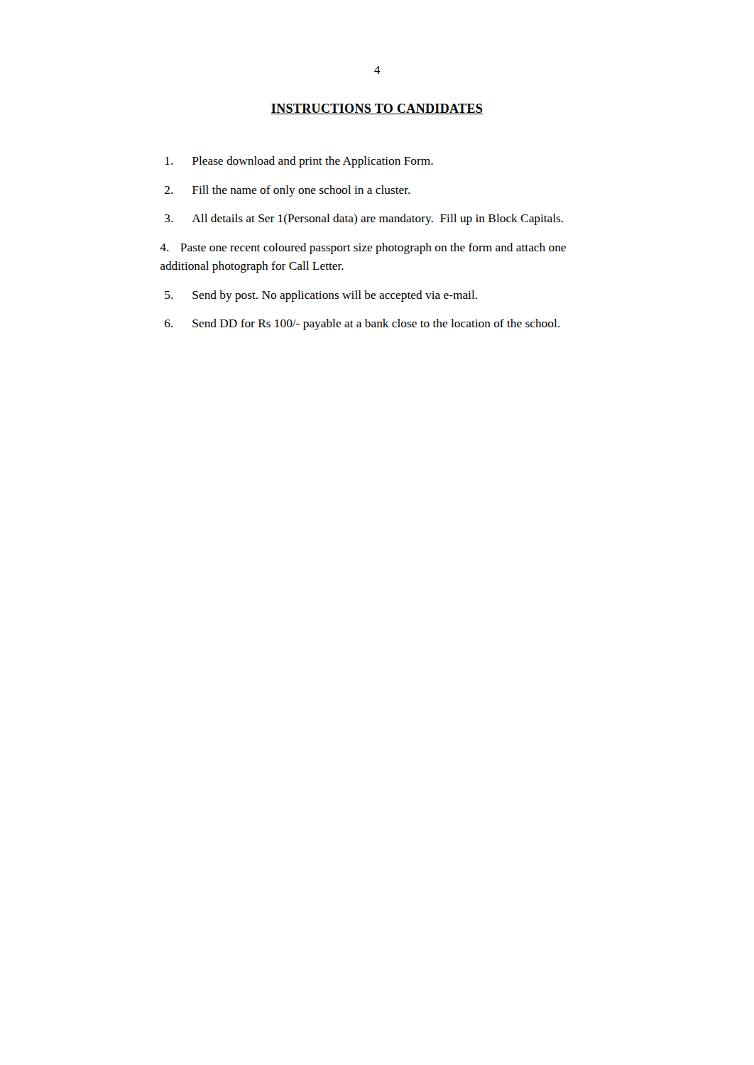4
INSTRUCTIONS TO CANDIDATES
1. Please download and print the Application Form.
2. Fill the name of only one school in a cluster.
3. All details at Ser 1(Personal data) are mandatory. Fill up in Block Capitals.
4. Paste one recent coloured passport size photograph on the form and attach one additional photograph for Call Letter.
5. Send by post. No applications will be accepted via e-mail.
6. Send DD for Rs 100/- payable at a bank close to the location of the school.